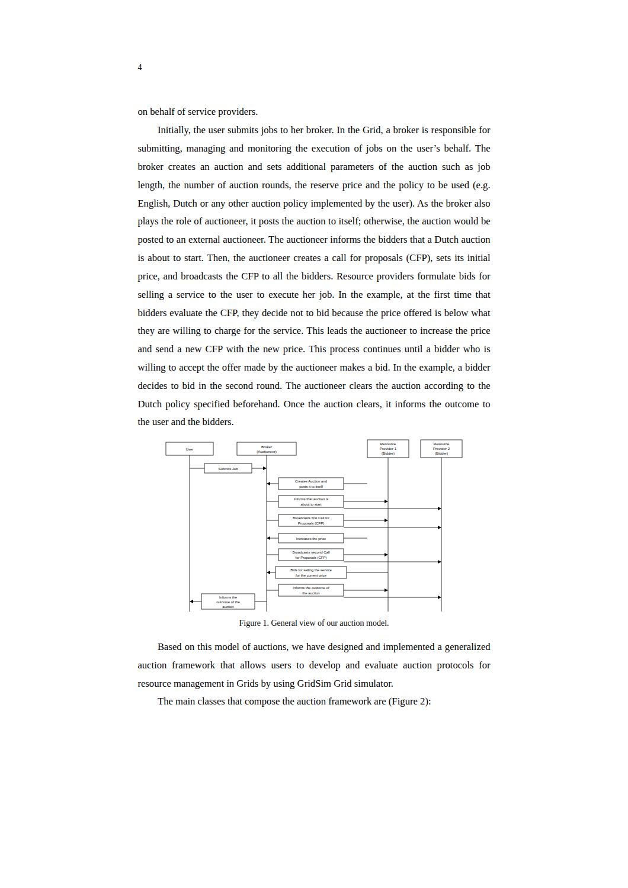4
on behalf of service providers.
Initially, the user submits jobs to her broker. In the Grid, a broker is responsible for submitting, managing and monitoring the execution of jobs on the user’s behalf. The broker creates an auction and sets additional parameters of the auction such as job length, the number of auction rounds, the reserve price and the policy to be used (e.g. English, Dutch or any other auction policy implemented by the user). As the broker also plays the role of auctioneer, it posts the auction to itself; otherwise, the auction would be posted to an external auctioneer. The auctioneer informs the bidders that a Dutch auction is about to start. Then, the auctioneer creates a call for proposals (CFP), sets its initial price, and broadcasts the CFP to all the bidders. Resource providers formulate bids for selling a service to the user to execute her job. In the example, at the first time that bidders evaluate the CFP, they decide not to bid because the price offered is below what they are willing to charge for the service. This leads the auctioneer to increase the price and send a new CFP with the new price. This process continues until a bidder who is willing to accept the offer made by the auctioneer makes a bid. In the example, a bidder decides to bid in the second round. The auctioneer clears the auction according to the Dutch policy specified beforehand. Once the auction clears, it informs the outcome to the user and the bidders.
User Broker (Auctioneer) Resource Provider 1 (Bidder) Resource Provider 2 (Bidder) Submits Job Creates Auction and posts it to itself Informs that auction is about to start Broadcasts first Call for Proposals (CFP) Increases the price Broadcasts second Call for Proposals (CFP) Bids for selling the service for the current price Informs the outcome of the auction Informs the outcome of the auction
Figure 1. General view of our auction model.
Based on this model of auctions, we have designed and implemented a generalized auction framework that allows users to develop and evaluate auction protocols for resource management in Grids by using GridSim Grid simulator.
The main classes that compose the auction framework are (Figure 2):